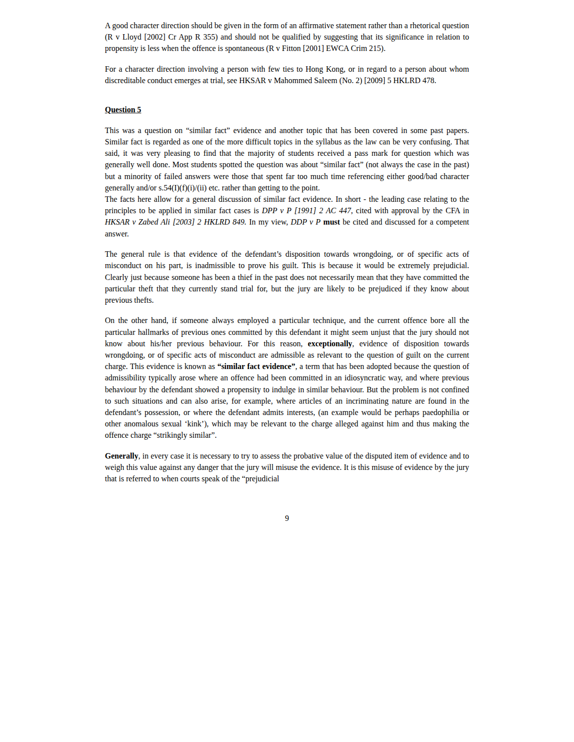A good character direction should be given in the form of an affirmative statement rather than a rhetorical question (R v Lloyd [2002] Cr App R 355) and should not be qualified by suggesting that its significance in relation to propensity is less when the offence is spontaneous (R v Fitton [2001] EWCA Crim 215).
For a character direction involving a person with few ties to Hong Kong, or in regard to a person about whom discreditable conduct emerges at trial, see HKSAR v Mahommed Saleem (No. 2) [2009] 5 HKLRD 478.
Question 5
This was a question on “similar fact” evidence and another topic that has been covered in some past papers. Similar fact is regarded as one of the more difficult topics in the syllabus as the law can be very confusing. That said, it was very pleasing to find that the majority of students received a pass mark for question which was generally well done. Most students spotted the question was about “similar fact” (not always the case in the past) but a minority of failed answers were those that spent far too much time referencing either good/bad character generally and/or s.54(I)(f)(i)/(ii) etc. rather than getting to the point.
The facts here allow for a general discussion of similar fact evidence. In short - the leading case relating to the principles to be applied in similar fact cases is DPP v P [1991] 2 AC 447, cited with approval by the CFA in HKSAR v Zabed Ali [2003] 2 HKLRD 849. In my view, DDP v P must be cited and discussed for a competent answer.
The general rule is that evidence of the defendant’s disposition towards wrongdoing, or of specific acts of misconduct on his part, is inadmissible to prove his guilt. This is because it would be extremely prejudicial. Clearly just because someone has been a thief in the past does not necessarily mean that they have committed the particular theft that they currently stand trial for, but the jury are likely to be prejudiced if they know about previous thefts.
On the other hand, if someone always employed a particular technique, and the current offence bore all the particular hallmarks of previous ones committed by this defendant it might seem unjust that the jury should not know about his/her previous behaviour. For this reason, exceptionally, evidence of disposition towards wrongdoing, or of specific acts of misconduct are admissible as relevant to the question of guilt on the current charge. This evidence is known as “similar fact evidence”, a term that has been adopted because the question of admissibility typically arose where an offence had been committed in an idiosyncratic way, and where previous behaviour by the defendant showed a propensity to indulge in similar behaviour. But the problem is not confined to such situations and can also arise, for example, where articles of an incriminating nature are found in the defendant’s possession, or where the defendant admits interests, (an example would be perhaps paedophilia or other anomalous sexual ‘kink’), which may be relevant to the charge alleged against him and thus making the offence charge “strikingly similar”.
Generally, in every case it is necessary to try to assess the probative value of the disputed item of evidence and to weigh this value against any danger that the jury will misuse the evidence. It is this misuse of evidence by the jury that is referred to when courts speak of the “prejudicial
9